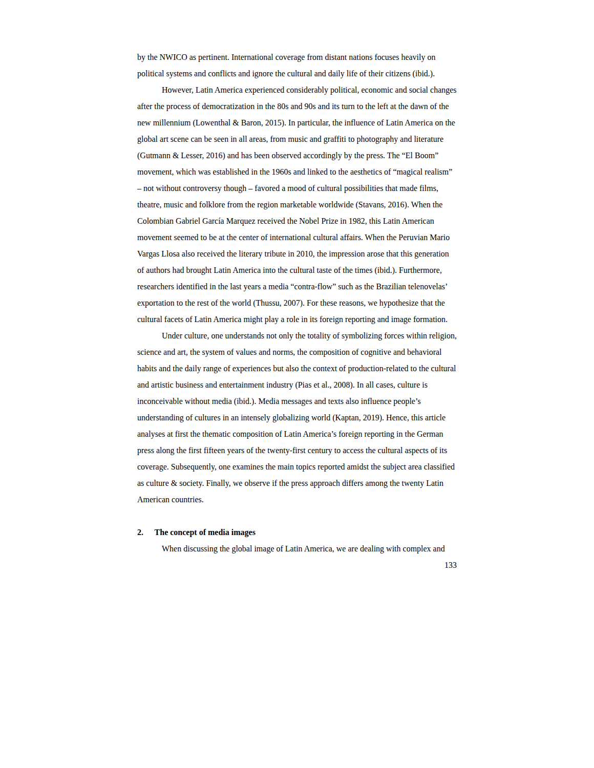by the NWICO as pertinent. International coverage from distant nations focuses heavily on political systems and conflicts and ignore the cultural and daily life of their citizens (ibid.).
However, Latin America experienced considerably political, economic and social changes after the process of democratization in the 80s and 90s and its turn to the left at the dawn of the new millennium (Lowenthal & Baron, 2015). In particular, the influence of Latin America on the global art scene can be seen in all areas, from music and graffiti to photography and literature (Gutmann & Lesser, 2016) and has been observed accordingly by the press. The “El Boom” movement, which was established in the 1960s and linked to the aesthetics of “magical realism” – not without controversy though – favored a mood of cultural possibilities that made films, theatre, music and folklore from the region marketable worldwide (Stavans, 2016). When the Colombian Gabriel García Marquez received the Nobel Prize in 1982, this Latin American movement seemed to be at the center of international cultural affairs. When the Peruvian Mario Vargas Llosa also received the literary tribute in 2010, the impression arose that this generation of authors had brought Latin America into the cultural taste of the times (ibid.). Furthermore, researchers identified in the last years a media “contra-flow” such as the Brazilian telenovelas’ exportation to the rest of the world (Thussu, 2007). For these reasons, we hypothesize that the cultural facets of Latin America might play a role in its foreign reporting and image formation.
Under culture, one understands not only the totality of symbolizing forces within religion, science and art, the system of values and norms, the composition of cognitive and behavioral habits and the daily range of experiences but also the context of production-related to the cultural and artistic business and entertainment industry (Pias et al., 2008). In all cases, culture is inconceivable without media (ibid.). Media messages and texts also influence people’s understanding of cultures in an intensely globalizing world (Kaptan, 2019). Hence, this article analyses at first the thematic composition of Latin America’s foreign reporting in the German press along the first fifteen years of the twenty-first century to access the cultural aspects of its coverage. Subsequently, one examines the main topics reported amidst the subject area classified as culture & society. Finally, we observe if the press approach differs among the twenty Latin American countries.
2. The concept of media images
When discussing the global image of Latin America, we are dealing with complex and
133